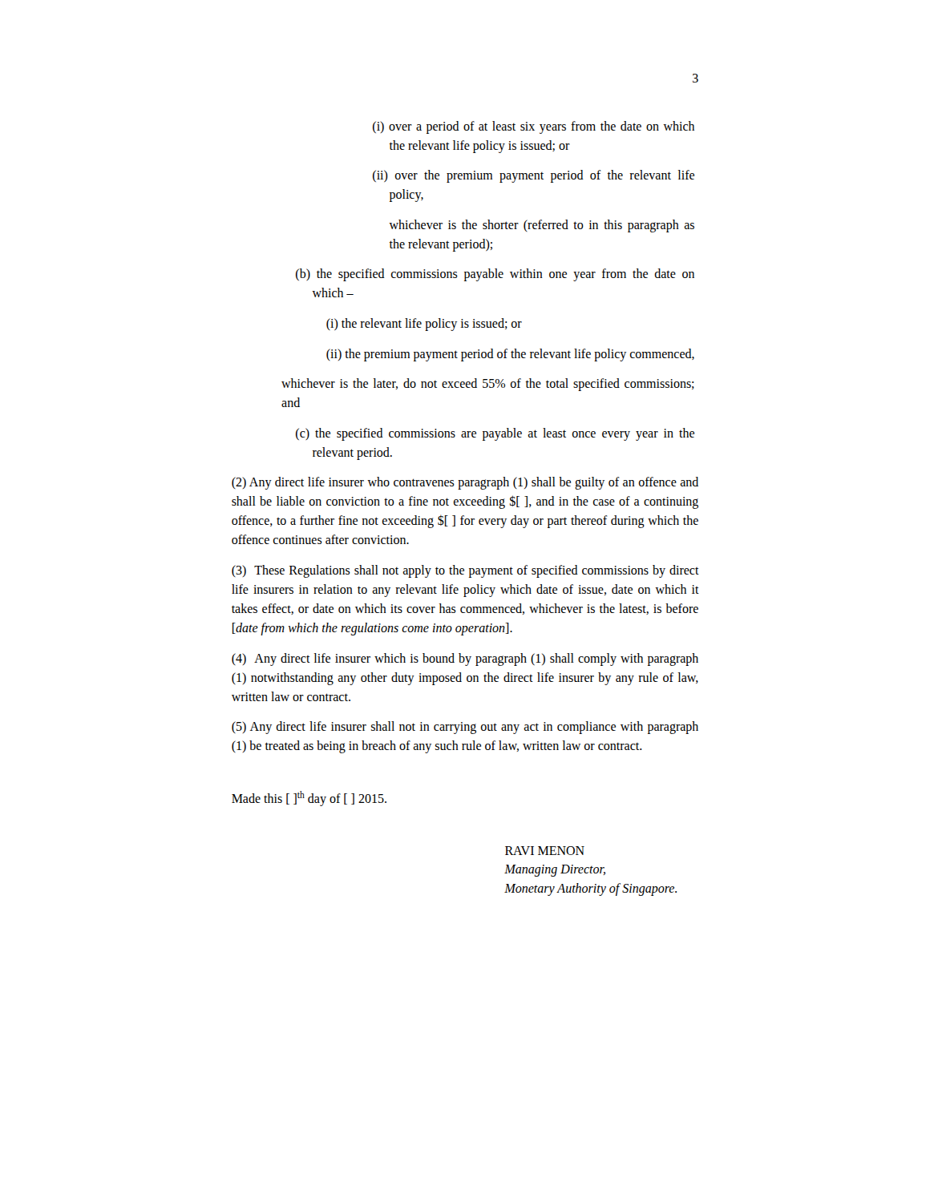3
(i) over a period of at least six years from the date on which the relevant life policy is issued; or
(ii) over the premium payment period of the relevant life policy,
whichever is the shorter (referred to in this paragraph as the relevant period);
(b) the specified commissions payable within one year from the date on which –
(i) the relevant life policy is issued; or
(ii) the premium payment period of the relevant life policy commenced,
whichever is the later, do not exceed 55% of the total specified commissions; and
(c) the specified commissions are payable at least once every year in the relevant period.
(2) Any direct life insurer who contravenes paragraph (1) shall be guilty of an offence and shall be liable on conviction to a fine not exceeding $[ ], and in the case of a continuing offence, to a further fine not exceeding $[ ] for every day or part thereof during which the offence continues after conviction.
(3) These Regulations shall not apply to the payment of specified commissions by direct life insurers in relation to any relevant life policy which date of issue, date on which it takes effect, or date on which its cover has commenced, whichever is the latest, is before [date from which the regulations come into operation].
(4) Any direct life insurer which is bound by paragraph (1) shall comply with paragraph (1) notwithstanding any other duty imposed on the direct life insurer by any rule of law, written law or contract.
(5) Any direct life insurer shall not in carrying out any act in compliance with paragraph (1) be treated as being in breach of any such rule of law, written law or contract.
Made this [ ]th day of [ ] 2015.
RAVI MENON
Managing Director,
Monetary Authority of Singapore.